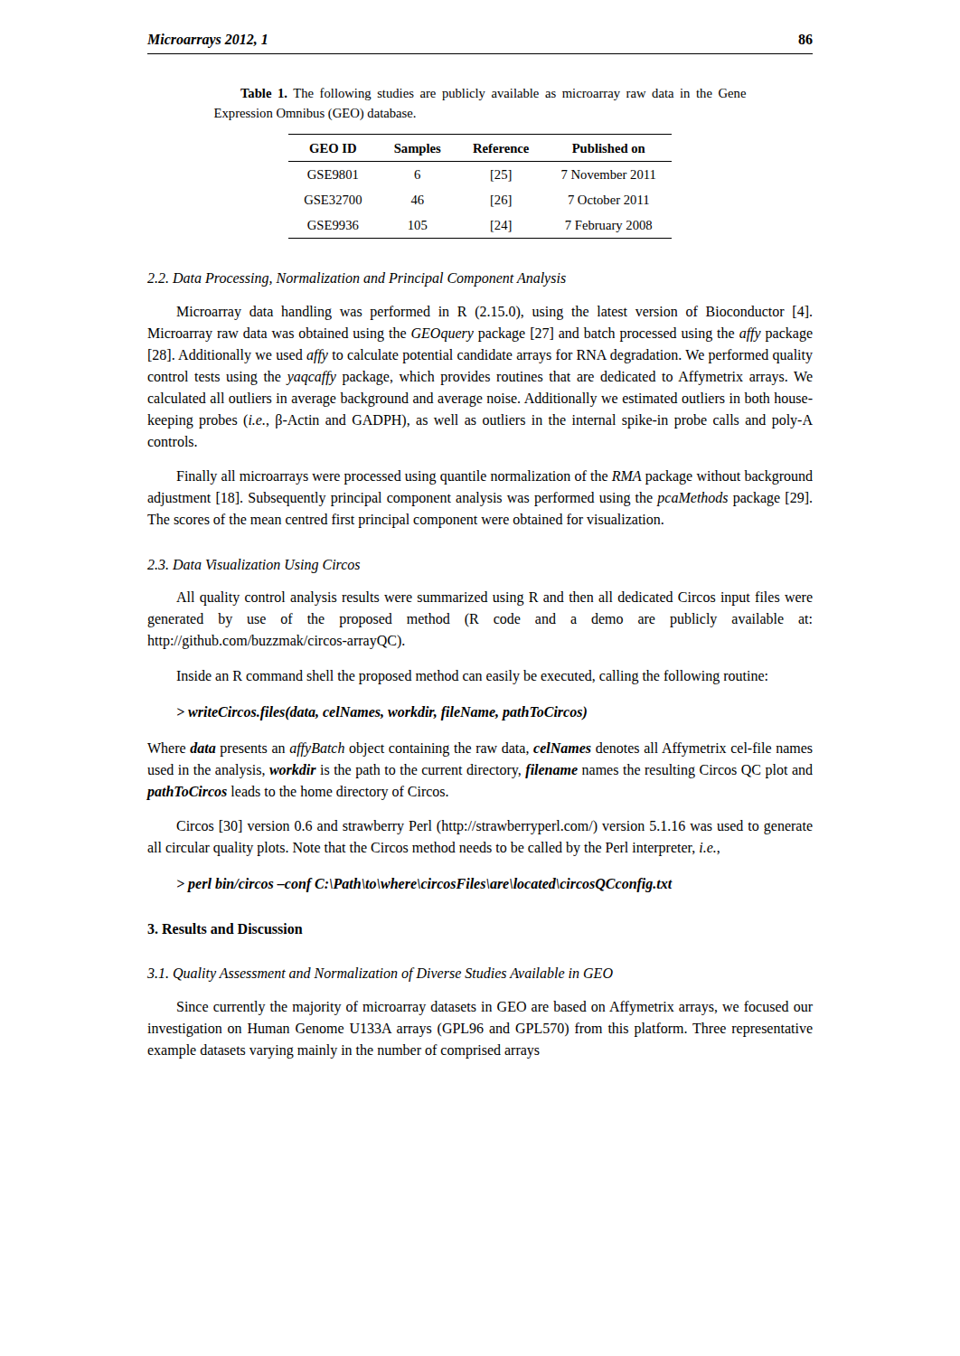Microarrays 2012, 1 86
Table 1. The following studies are publicly available as microarray raw data in the Gene Expression Omnibus (GEO) database.
| GEO ID | Samples | Reference | Published on |
| --- | --- | --- | --- |
| GSE9801 | 6 | [25] | 7 November 2011 |
| GSE32700 | 46 | [26] | 7 October 2011 |
| GSE9936 | 105 | [24] | 7 February 2008 |
2.2. Data Processing, Normalization and Principal Component Analysis
Microarray data handling was performed in R (2.15.0), using the latest version of Bioconductor [4]. Microarray raw data was obtained using the GEOquery package [27] and batch processed using the affy package [28]. Additionally we used affy to calculate potential candidate arrays for RNA degradation. We performed quality control tests using the yaqcaffy package, which provides routines that are dedicated to Affymetrix arrays. We calculated all outliers in average background and average noise. Additionally we estimated outliers in both house-keeping probes (i.e., β-Actin and GADPH), as well as outliers in the internal spike-in probe calls and poly-A controls.
Finally all microarrays were processed using quantile normalization of the RMA package without background adjustment [18]. Subsequently principal component analysis was performed using the pcaMethods package [29]. The scores of the mean centred first principal component were obtained for visualization.
2.3. Data Visualization Using Circos
All quality control analysis results were summarized using R and then all dedicated Circos input files were generated by use of the proposed method (R code and a demo are publicly available at: http://github.com/buzzmak/circos-arrayQC).
Inside an R command shell the proposed method can easily be executed, calling the following routine:
> writeCircos.files(data, celNames, workdir, fileName, pathToCircos)
Where data presents an affyBatch object containing the raw data, celNames denotes all Affymetrix cel-file names used in the analysis, workdir is the path to the current directory, filename names the resulting Circos QC plot and pathToCircos leads to the home directory of Circos.
Circos [30] version 0.6 and strawberry Perl (http://strawberryperl.com/) version 5.1.16 was used to generate all circular quality plots. Note that the Circos method needs to be called by the Perl interpreter, i.e.,
> perl bin/circos –conf C:\Path\to\where\circosFiles\are\located\circosQCconfig.txt
3. Results and Discussion
3.1. Quality Assessment and Normalization of Diverse Studies Available in GEO
Since currently the majority of microarray datasets in GEO are based on Affymetrix arrays, we focused our investigation on Human Genome U133A arrays (GPL96 and GPL570) from this platform. Three representative example datasets varying mainly in the number of comprised arrays